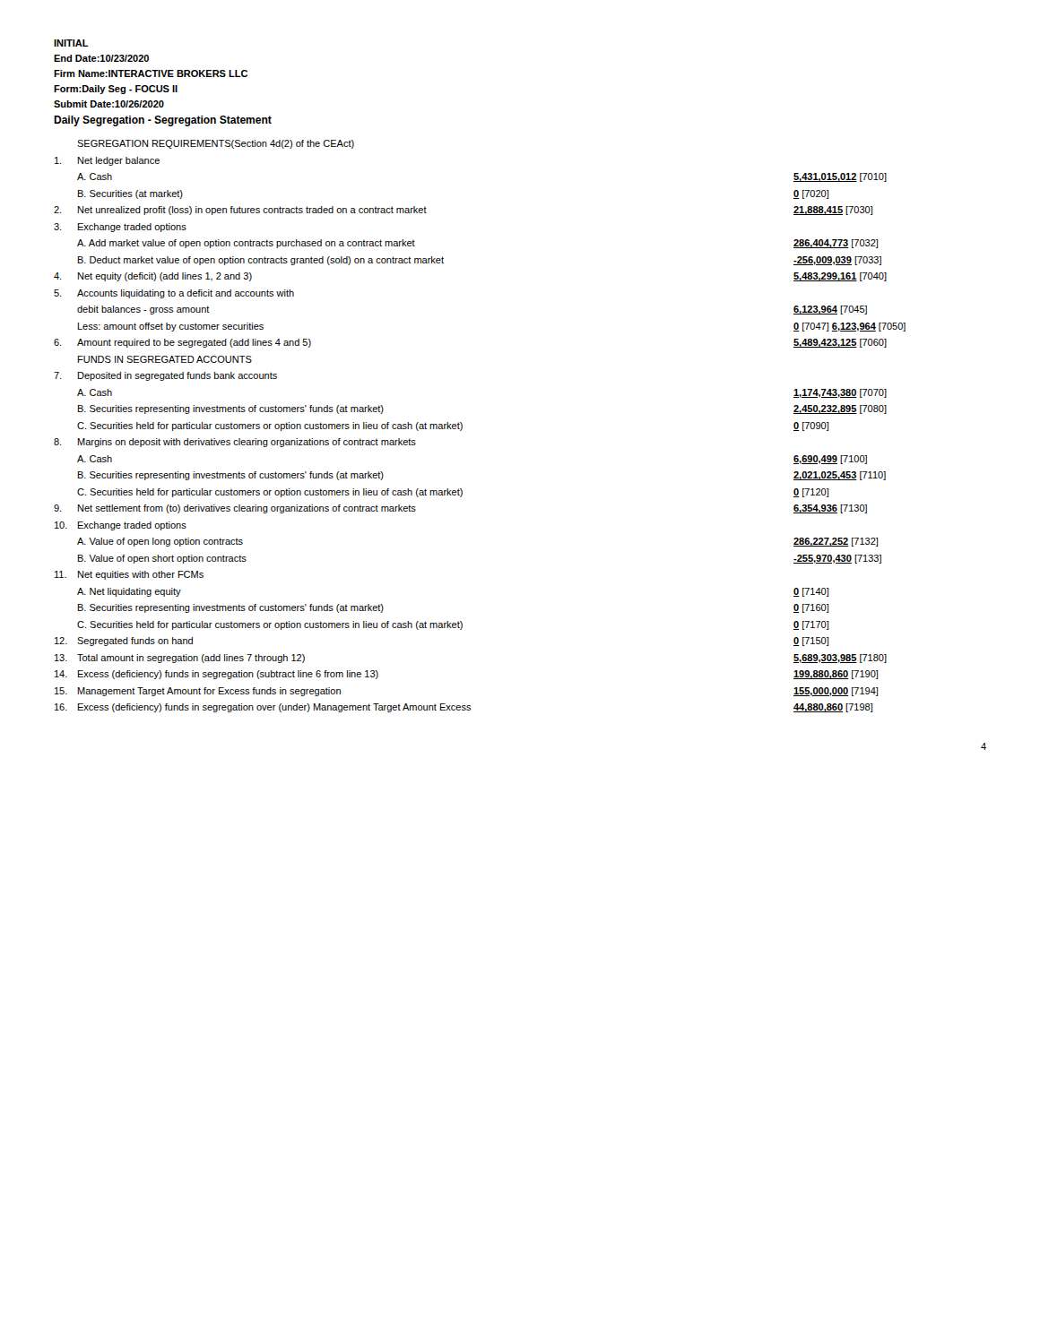INITIAL
End Date:10/23/2020
Firm Name:INTERACTIVE BROKERS LLC
Form:Daily Seg - FOCUS II
Submit Date:10/26/2020
Daily Segregation - Segregation Statement
| | SEGREGATION REQUIREMENTS(Section 4d(2) of the CEAct) | |
| 1. | Net ledger balance | |
| | A. Cash | 5,431,015,012 [7010] |
| | B. Securities (at market) | 0 [7020] |
| 2. | Net unrealized profit (loss) in open futures contracts traded on a contract market | 21,888,415 [7030] |
| 3. | Exchange traded options | |
| | A. Add market value of open option contracts purchased on a contract market | 286,404,773 [7032] |
| | B. Deduct market value of open option contracts granted (sold) on a contract market | -256,009,039 [7033] |
| 4. | Net equity (deficit) (add lines 1, 2 and 3) | 5,483,299,161 [7040] |
| 5. | Accounts liquidating to a deficit and accounts with | |
| | debit balances - gross amount | 6,123,964 [7045] |
| | Less: amount offset by customer securities | 0 [7047] 6,123,964 [7050] |
| 6. | Amount required to be segregated (add lines 4 and 5) | 5,489,423,125 [7060] |
| | FUNDS IN SEGREGATED ACCOUNTS | |
| 7. | Deposited in segregated funds bank accounts | |
| | A. Cash | 1,174,743,380 [7070] |
| | B. Securities representing investments of customers' funds (at market) | 2,450,232,895 [7080] |
| | C. Securities held for particular customers or option customers in lieu of cash (at market) | 0 [7090] |
| 8. | Margins on deposit with derivatives clearing organizations of contract markets | |
| | A. Cash | 6,690,499 [7100] |
| | B. Securities representing investments of customers' funds (at market) | 2,021,025,453 [7110] |
| | C. Securities held for particular customers or option customers in lieu of cash (at market) | 0 [7120] |
| 9. | Net settlement from (to) derivatives clearing organizations of contract markets | 6,354,936 [7130] |
| 10. | Exchange traded options | |
| | A. Value of open long option contracts | 286,227,252 [7132] |
| | B. Value of open short option contracts | -255,970,430 [7133] |
| 11. | Net equities with other FCMs | |
| | A. Net liquidating equity | 0 [7140] |
| | B. Securities representing investments of customers' funds (at market) | 0 [7160] |
| | C. Securities held for particular customers or option customers in lieu of cash (at market) | 0 [7170] |
| 12. | Segregated funds on hand | 0 [7150] |
| 13. | Total amount in segregation (add lines 7 through 12) | 5,689,303,985 [7180] |
| 14. | Excess (deficiency) funds in segregation (subtract line 6 from line 13) | 199,880,860 [7190] |
| 15. | Management Target Amount for Excess funds in segregation | 155,000,000 [7194] |
| 16. | Excess (deficiency) funds in segregation over (under) Management Target Amount Excess | 44,880,860 [7198] |
4